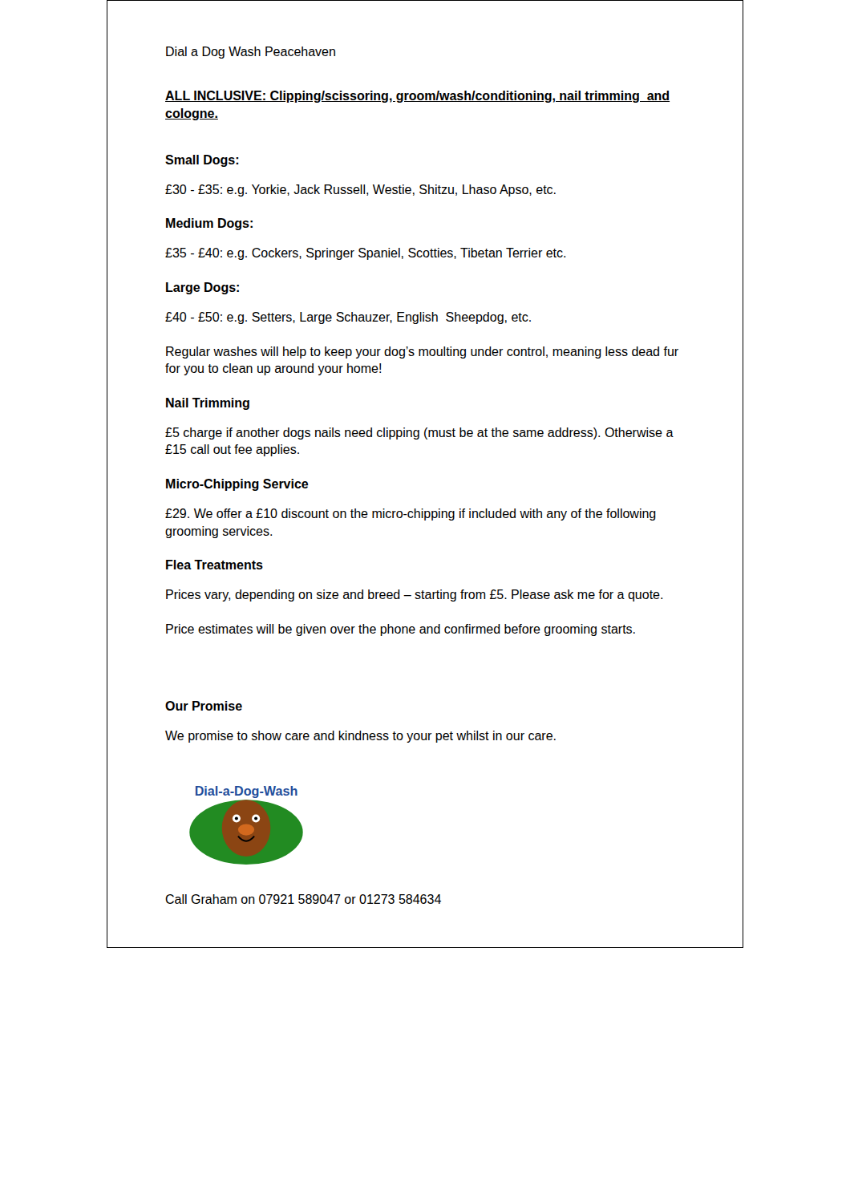Dial a Dog Wash Peacehaven
ALL INCLUSIVE: Clipping/scissoring, groom/wash/conditioning, nail trimming and cologne.
Small Dogs:
£30 - £35: e.g. Yorkie, Jack Russell, Westie, Shitzu, Lhaso Apso, etc.
Medium Dogs:
£35 - £40: e.g. Cockers, Springer Spaniel, Scotties, Tibetan Terrier etc.
Large Dogs:
£40 - £50: e.g. Setters, Large Schauzer, English Sheepdog, etc.
Regular washes will help to keep your dog’s moulting under control, meaning less dead fur for you to clean up around your home!
Nail Trimming
£5 charge if another dogs nails need clipping (must be at the same address). Otherwise a £15 call out fee applies.
Micro-Chipping Service
£29. We offer a £10 discount on the micro-chipping if included with any of the following grooming services.
Flea Treatments
Prices vary, depending on size and breed – starting from £5. Please ask me for a quote.
Price estimates will be given over the phone and confirmed before grooming starts.
Our Promise
We promise to show care and kindness to your pet whilst in our care.
Call Graham on 07921 589047 or 01273 584634